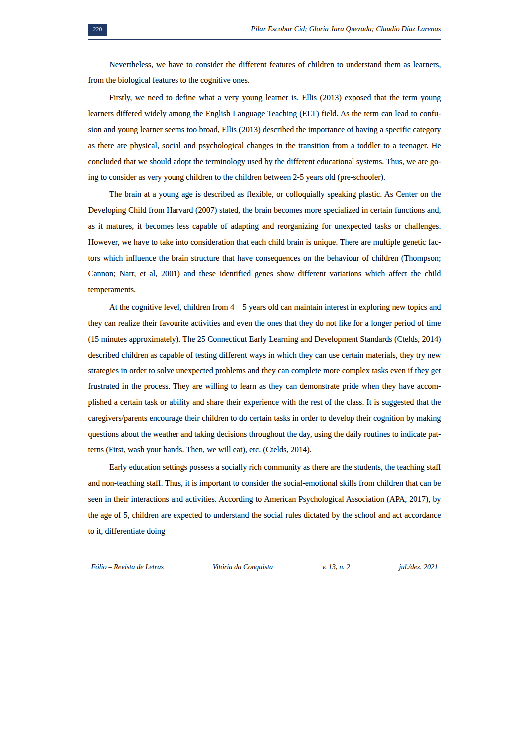220
Pilar Escobar Cid; Gloria Jara Quezada; Claudio Díaz Larenas
Nevertheless, we have to consider the different features of children to understand them as learners, from the biological features to the cognitive ones.
Firstly, we need to define what a very young learner is. Ellis (2013) exposed that the term young learners differed widely among the English Language Teaching (ELT) field. As the term can lead to confusion and young learner seems too broad, Ellis (2013) described the importance of having a specific category as there are physical, social and psychological changes in the transition from a toddler to a teenager. He concluded that we should adopt the terminology used by the different educational systems. Thus, we are going to consider as very young children to the children between 2-5 years old (pre-schooler).
The brain at a young age is described as flexible, or colloquially speaking plastic. As Center on the Developing Child from Harvard (2007) stated, the brain becomes more specialized in certain functions and, as it matures, it becomes less capable of adapting and reorganizing for unexpected tasks or challenges. However, we have to take into consideration that each child brain is unique. There are multiple genetic factors which influence the brain structure that have consequences on the behaviour of children (Thompson; Cannon; Narr, et al, 2001) and these identified genes show different variations which affect the child temperaments.
At the cognitive level, children from 4 – 5 years old can maintain interest in exploring new topics and they can realize their favourite activities and even the ones that they do not like for a longer period of time (15 minutes approximately). The 25 Connecticut Early Learning and Development Standards (Ctelds, 2014) described children as capable of testing different ways in which they can use certain materials, they try new strategies in order to solve unexpected problems and they can complete more complex tasks even if they get frustrated in the process. They are willing to learn as they can demonstrate pride when they have accomplished a certain task or ability and share their experience with the rest of the class. It is suggested that the caregivers/parents encourage their children to do certain tasks in order to develop their cognition by making questions about the weather and taking decisions throughout the day, using the daily routines to indicate patterns (First, wash your hands. Then, we will eat), etc. (Ctelds, 2014).
Early education settings possess a socially rich community as there are the students, the teaching staff and non-teaching staff. Thus, it is important to consider the social-emotional skills from children that can be seen in their interactions and activities. According to American Psychological Association (APA, 2017), by the age of 5, children are expected to understand the social rules dictated by the school and act accordance to it, differentiate doing
Fólio – Revista de Letras Vitória da Conquista v. 13, n. 2 jul./dez. 2021